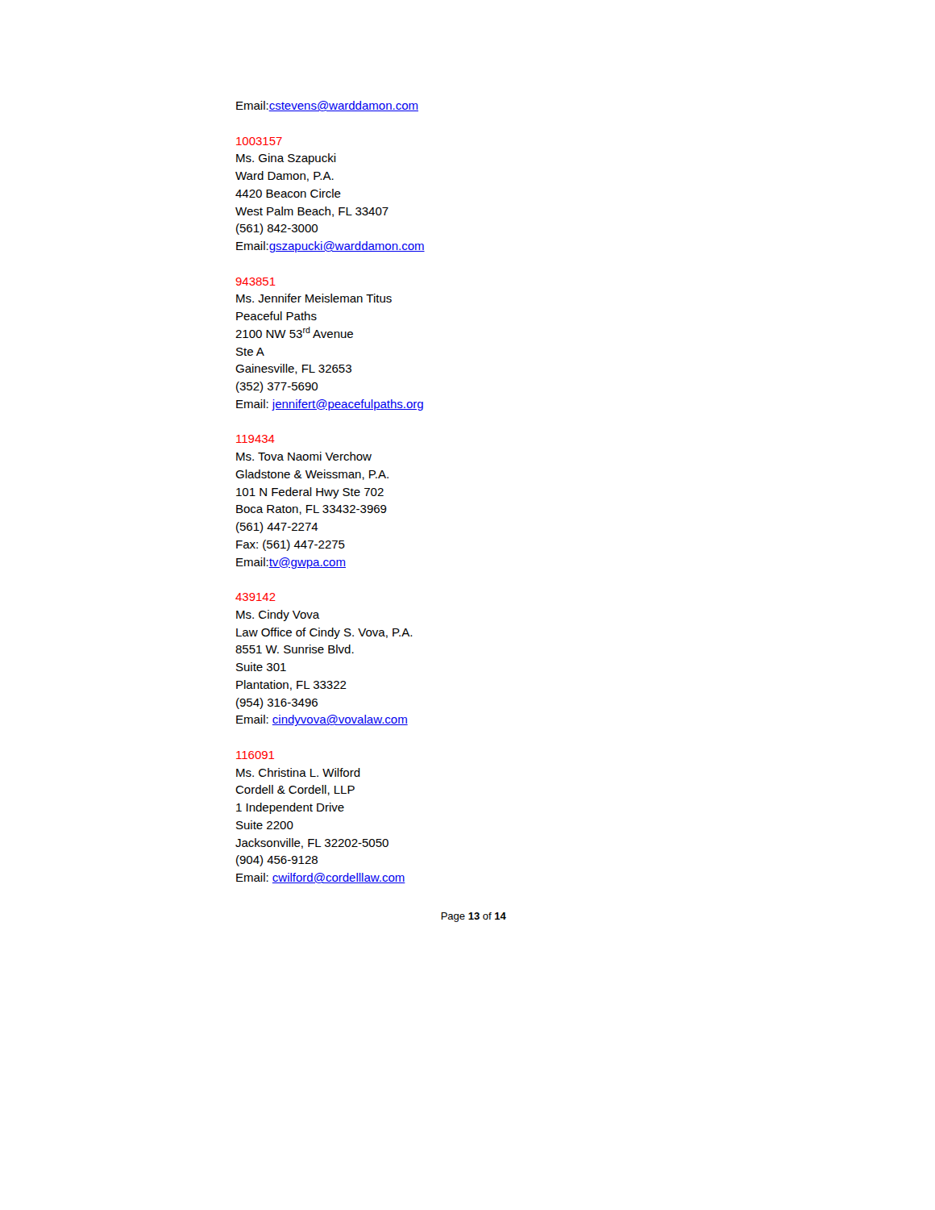Email:cstevens@warddamon.com
1003157
Ms. Gina Szapucki
Ward Damon, P.A.
4420 Beacon Circle
West Palm Beach, FL 33407
(561) 842-3000
Email:gszapucki@warddamon.com
943851
Ms. Jennifer Meisleman Titus
Peaceful Paths
2100 NW 53rd Avenue
Ste A
Gainesville, FL 32653
(352) 377-5690
Email: jennifert@peacefulpaths.org
119434
Ms. Tova Naomi Verchow
Gladstone & Weissman, P.A.
101 N Federal Hwy Ste 702
Boca Raton, FL 33432-3969
(561) 447-2274
Fax: (561) 447-2275
Email:tv@gwpa.com
439142
Ms. Cindy Vova
Law Office of Cindy S. Vova, P.A.
8551 W. Sunrise Blvd.
Suite 301
Plantation, FL 33322
(954) 316-3496
Email: cindyvova@vovalaw.com
116091
Ms. Christina L. Wilford
Cordell & Cordell, LLP
1 Independent Drive
Suite 2200
Jacksonville, FL 32202-5050
(904) 456-9128
Email: cwilford@cordelllaw.com
Page 13 of 14